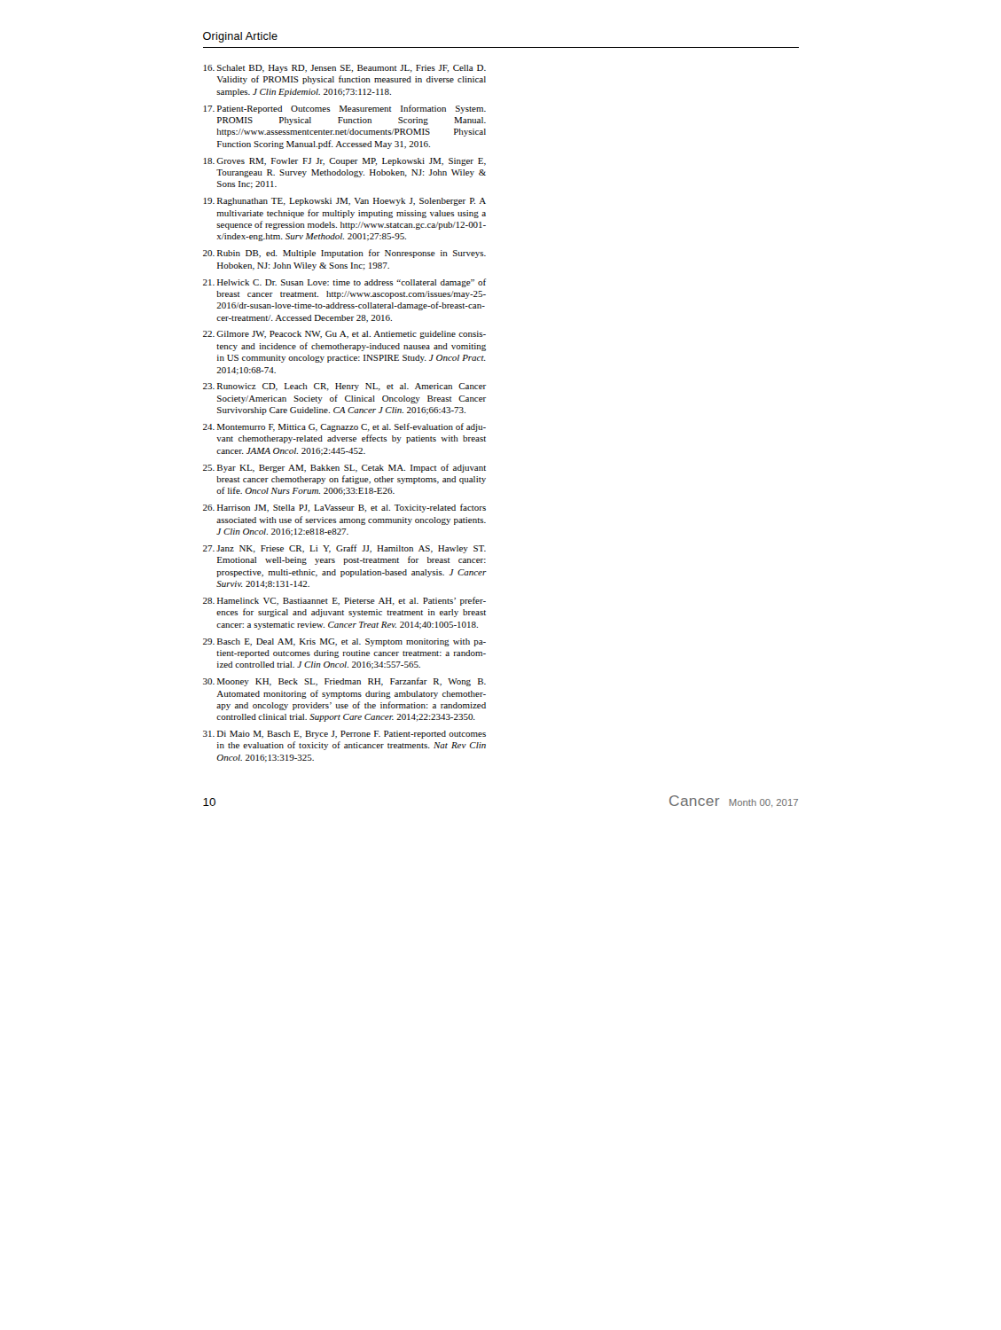Original Article
16. Schalet BD, Hays RD, Jensen SE, Beaumont JL, Fries JF, Cella D. Validity of PROMIS physical function measured in diverse clinical samples. J Clin Epidemiol. 2016;73:112-118.
17. Patient-Reported Outcomes Measurement Information System. PROMIS Physical Function Scoring Manual. https://www.assessmentcenter.net/documents/PROMIS Physical Function Scoring Manual.pdf. Accessed May 31, 2016.
18. Groves RM, Fowler FJ Jr, Couper MP, Lepkowski JM, Singer E, Tourangeau R. Survey Methodology. Hoboken, NJ: John Wiley & Sons Inc; 2011.
19. Raghunathan TE, Lepkowski JM, Van Hoewyk J, Solenberger P. A multivariate technique for multiply imputing missing values using a sequence of regression models. http://www.statcan.gc.ca/pub/12-001-x/index-eng.htm. Surv Methodol. 2001;27:85-95.
20. Rubin DB, ed. Multiple Imputation for Nonresponse in Surveys. Hoboken, NJ: John Wiley & Sons Inc; 1987.
21. Helwick C. Dr. Susan Love: time to address “collateral damage” of breast cancer treatment. http://www.ascopost.com/issues/may-25-2016/dr-susan-love-time-to-address-collateral-damage-of-breast-cancer-treatment/. Accessed December 28, 2016.
22. Gilmore JW, Peacock NW, Gu A, et al. Antiemetic guideline consistency and incidence of chemotherapy-induced nausea and vomiting in US community oncology practice: INSPIRE Study. J Oncol Pract. 2014;10:68-74.
23. Runowicz CD, Leach CR, Henry NL, et al. American Cancer Society/American Society of Clinical Oncology Breast Cancer Survivorship Care Guideline. CA Cancer J Clin. 2016;66:43-73.
24. Montemurro F, Mittica G, Cagnazzo C, et al. Self-evaluation of adjuvant chemotherapy-related adverse effects by patients with breast cancer. JAMA Oncol. 2016;2:445-452.
25. Byar KL, Berger AM, Bakken SL, Cetak MA. Impact of adjuvant breast cancer chemotherapy on fatigue, other symptoms, and quality of life. Oncol Nurs Forum. 2006;33:E18-E26.
26. Harrison JM, Stella PJ, LaVasseur B, et al. Toxicity-related factors associated with use of services among community oncology patients. J Clin Oncol. 2016;12:e818-e827.
27. Janz NK, Friese CR, Li Y, Graff JJ, Hamilton AS, Hawley ST. Emotional well-being years post-treatment for breast cancer: prospective, multi-ethnic, and population-based analysis. J Cancer Surviv. 2014;8:131-142.
28. Hamelinck VC, Bastiaannet E, Pieterse AH, et al. Patients’ preferences for surgical and adjuvant systemic treatment in early breast cancer: a systematic review. Cancer Treat Rev. 2014;40:1005-1018.
29. Basch E, Deal AM, Kris MG, et al. Symptom monitoring with patient-reported outcomes during routine cancer treatment: a randomized controlled trial. J Clin Oncol. 2016;34:557-565.
30. Mooney KH, Beck SL, Friedman RH, Farzanfar R, Wong B. Automated monitoring of symptoms during ambulatory chemotherapy and oncology providers’ use of the information: a randomized controlled clinical trial. Support Care Cancer. 2014;22:2343-2350.
31. Di Maio M, Basch E, Bryce J, Perrone F. Patient-reported outcomes in the evaluation of toxicity of anticancer treatments. Nat Rev Clin Oncol. 2016;13:319-325.
10
Cancer
Month 00, 2017